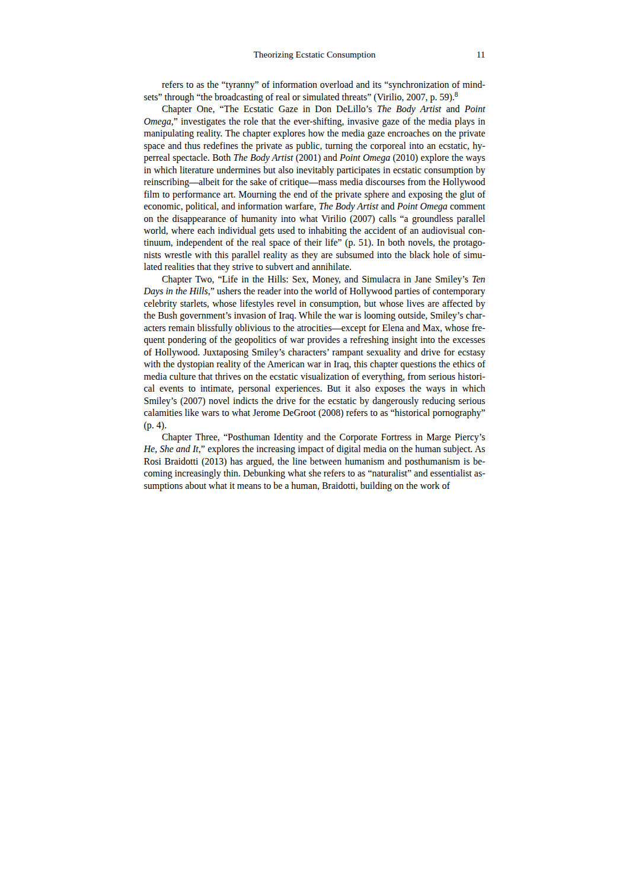Theorizing Ecstatic Consumption 11
refers to as the “tyranny” of information overload and its “synchronization of mindsets” through “the broadcasting of real or simulated threats” (Virilio, 2007, p. 59).8
Chapter One, “The Ecstatic Gaze in Don DeLillo’s The Body Artist and Point Omega,” investigates the role that the ever-shifting, invasive gaze of the media plays in manipulating reality. The chapter explores how the media gaze encroaches on the private space and thus redefines the private as public, turning the corporeal into an ecstatic, hyperreal spectacle. Both The Body Artist (2001) and Point Omega (2010) explore the ways in which literature undermines but also inevitably participates in ecstatic consumption by reinscribing—albeit for the sake of critique—mass media discourses from the Hollywood film to performance art. Mourning the end of the private sphere and exposing the glut of economic, political, and information warfare, The Body Artist and Point Omega comment on the disappearance of humanity into what Virilio (2007) calls “a groundless parallel world, where each individual gets used to inhabiting the accident of an audiovisual continuum, independent of the real space of their life” (p. 51). In both novels, the protagonists wrestle with this parallel reality as they are subsumed into the black hole of simulated realities that they strive to subvert and annihilate.
Chapter Two, “Life in the Hills: Sex, Money, and Simulacra in Jane Smiley’s Ten Days in the Hills,” ushers the reader into the world of Hollywood parties of contemporary celebrity starlets, whose lifestyles revel in consumption, but whose lives are affected by the Bush government’s invasion of Iraq. While the war is looming outside, Smiley’s characters remain blissfully oblivious to the atrocities—except for Elena and Max, whose frequent pondering of the geopolitics of war provides a refreshing insight into the excesses of Hollywood. Juxtaposing Smiley’s characters’ rampant sexuality and drive for ecstasy with the dystopian reality of the American war in Iraq, this chapter questions the ethics of media culture that thrives on the ecstatic visualization of everything, from serious historical events to intimate, personal experiences. But it also exposes the ways in which Smiley’s (2007) novel indicts the drive for the ecstatic by dangerously reducing serious calamities like wars to what Jerome DeGroot (2008) refers to as “historical pornography” (p. 4).
Chapter Three, “Posthuman Identity and the Corporate Fortress in Marge Piercy’s He, She and It,” explores the increasing impact of digital media on the human subject. As Rosi Braidotti (2013) has argued, the line between humanism and posthumanism is becoming increasingly thin. Debunking what she refers to as “naturalist” and essentialist assumptions about what it means to be a human, Braidotti, building on the work of